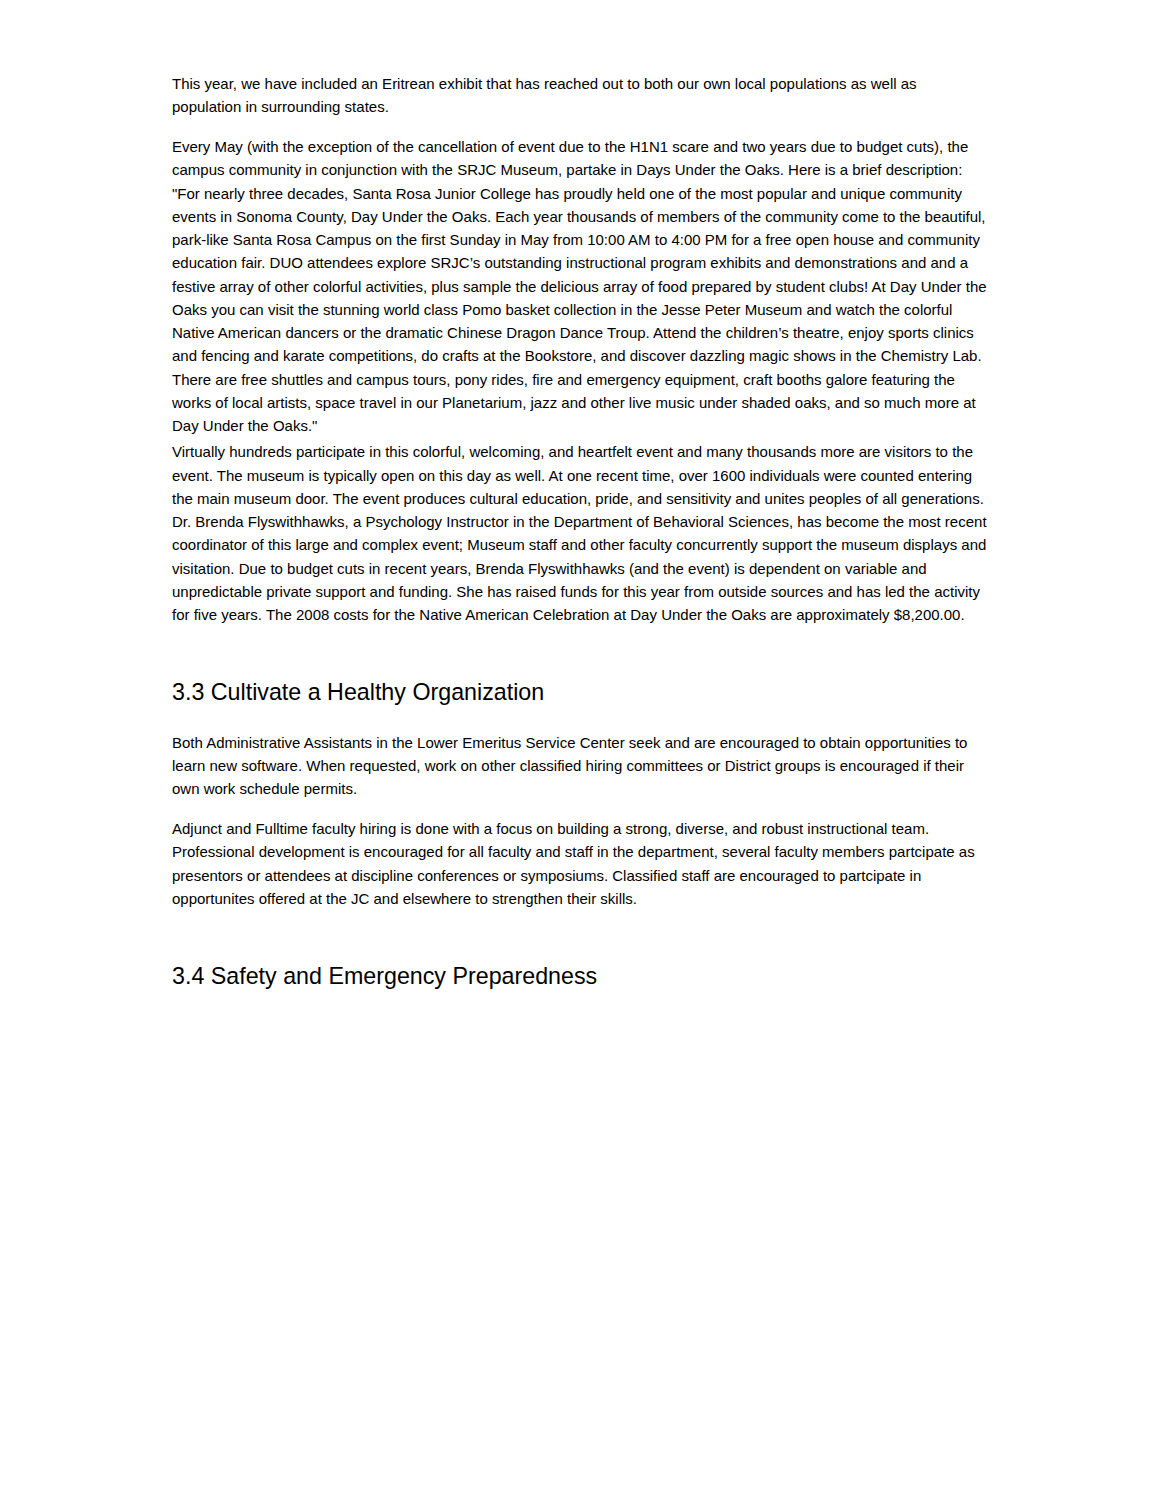This year, we have included an Eritrean exhibit that has reached out to both our own local populations as well as population in surrounding states.
Every May (with the exception of the cancellation of event due to the H1N1 scare and two years due to budget cuts), the campus community in conjunction with the SRJC Museum, partake in Days Under the Oaks. Here is a brief description:
"For nearly three decades, Santa Rosa Junior College has proudly held one of the most popular and unique community events in Sonoma County, Day Under the Oaks. Each year thousands of members of the community come to the beautiful, park-like Santa Rosa Campus on the first Sunday in May from 10:00 AM to 4:00 PM for a free open house and community education fair. DUO attendees explore SRJC’s outstanding instructional program exhibits and demonstrations and and a festive array of other colorful activities, plus sample the delicious array of food prepared by student clubs! At Day Under the Oaks you can visit the stunning world class Pomo basket collection in the Jesse Peter Museum and watch the colorful Native American dancers or the dramatic Chinese Dragon Dance Troup. Attend the children’s theatre, enjoy sports clinics and fencing and karate competitions, do crafts at the Bookstore, and discover dazzling magic shows in the Chemistry Lab. There are free shuttles and campus tours, pony rides, fire and emergency equipment, craft booths galore featuring the works of local artists, space travel in our Planetarium, jazz and other live music under shaded oaks, and so much more at Day Under the Oaks."
Virtually hundreds participate in this colorful, welcoming, and heartfelt event and many thousands more are visitors to the event. The museum is typically open on this day as well. At one recent time, over 1600 individuals were counted entering the main museum door. The event produces cultural education, pride, and sensitivity and unites peoples of all generations. Dr. Brenda Flyswithhawks, a Psychology Instructor in the Department of Behavioral Sciences, has become the most recent coordinator of this large and complex event; Museum staff and other faculty concurrently support the museum displays and visitation. Due to budget cuts in recent years, Brenda Flyswithhawks (and the event) is dependent on variable and unpredictable private support and funding. She has raised funds for this year from outside sources and has led the activity for five years. The 2008 costs for the Native American Celebration at Day Under the Oaks are approximately $8,200.00.
3.3 Cultivate a Healthy Organization
Both Administrative Assistants in the Lower Emeritus Service Center seek and are encouraged to obtain opportunities to learn new software. When requested, work on other classified hiring committees or District groups is encouraged if their own work schedule permits.
Adjunct and Fulltime faculty hiring is done with a focus on building a strong, diverse, and robust instructional team. Professional development is encouraged for all faculty and staff in the department, several faculty members partcipate as presentors or attendees at discipline conferences or symposiums. Classified staff are encouraged to partcipate in opportunites offered at the JC and elsewhere to strengthen their skills.
3.4 Safety and Emergency Preparedness